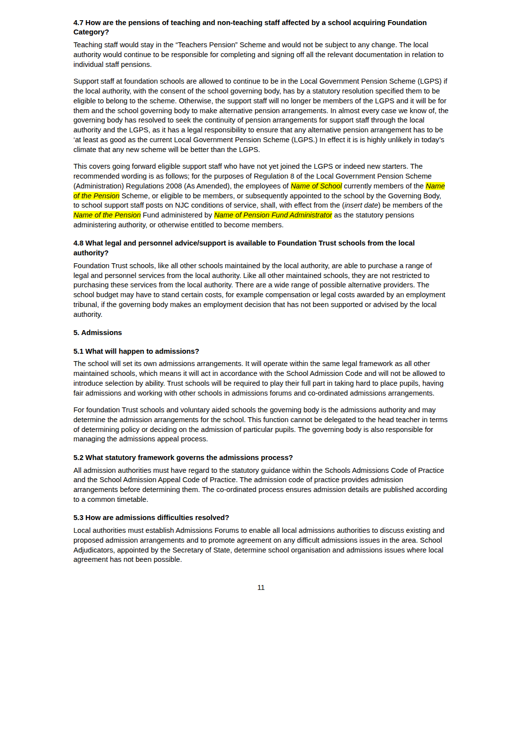4.7 How are the pensions of teaching and non-teaching staff affected by a school acquiring Foundation Category?
Teaching staff would stay in the “Teachers Pension” Scheme and would not be subject to any change. The local authority would continue to be responsible for completing and signing off all the relevant documentation in relation to individual staff pensions.
Support staff at foundation schools are allowed to continue to be in the Local Government Pension Scheme (LGPS) if the local authority, with the consent of the school governing body, has by a statutory resolution specified them to be eligible to belong to the scheme. Otherwise, the support staff will no longer be members of the LGPS and it will be for them and the school governing body to make alternative pension arrangements. In almost every case we know of, the governing body has resolved to seek the continuity of pension arrangements for support staff through the local authority and the LGPS, as it has a legal responsibility to ensure that any alternative pension arrangement has to be ‘at least as good as the current Local Government Pension Scheme (LGPS.) In effect it is is highly unlikely in today’s climate that any new scheme will be better than the LGPS.
This covers going forward eligible support staff who have not yet joined the LGPS or indeed new starters. The recommended wording is as follows; for the purposes of Regulation 8 of the Local Government Pension Scheme (Administration) Regulations 2008 (As Amended), the employees of Name of School currently members of the Name of the Pension Scheme, or eligible to be members, or subsequently appointed to the school by the Governing Body, to school support staff posts on NJC conditions of service, shall, with effect from the (insert date) be members of the Name of the Pension Fund administered by Name of Pension Fund Administrator as the statutory pensions administering authority, or otherwise entitled to become members.
4.8 What legal and personnel advice/support is available to Foundation Trust schools from the local authority?
Foundation Trust schools, like all other schools maintained by the local authority, are able to purchase a range of legal and personnel services from the local authority. Like all other maintained schools, they are not restricted to purchasing these services from the local authority. There are a wide range of possible alternative providers. The school budget may have to stand certain costs, for example compensation or legal costs awarded by an employment tribunal, if the governing body makes an employment decision that has not been supported or advised by the local authority.
5. Admissions
5.1 What will happen to admissions?
The school will set its own admissions arrangements. It will operate within the same legal framework as all other maintained schools, which means it will act in accordance with the School Admission Code and will not be allowed to introduce selection by ability. Trust schools will be required to play their full part in taking hard to place pupils, having fair admissions and working with other schools in admissions forums and co-ordinated admissions arrangements.
For foundation Trust schools and voluntary aided schools the governing body is the admissions authority and may determine the admission arrangements for the school. This function cannot be delegated to the head teacher in terms of determining policy or deciding on the admission of particular pupils. The governing body is also responsible for managing the admissions appeal process.
5.2 What statutory framework governs the admissions process?
All admission authorities must have regard to the statutory guidance within the Schools Admissions Code of Practice and the School Admission Appeal Code of Practice. The admission code of practice provides admission arrangements before determining them. The co-ordinated process ensures admission details are published according to a common timetable.
5.3 How are admissions difficulties resolved?
Local authorities must establish Admissions Forums to enable all local admissions authorities to discuss existing and proposed admission arrangements and to promote agreement on any difficult admissions issues in the area. School Adjudicators, appointed by the Secretary of State, determine school organisation and admissions issues where local agreement has not been possible.
11